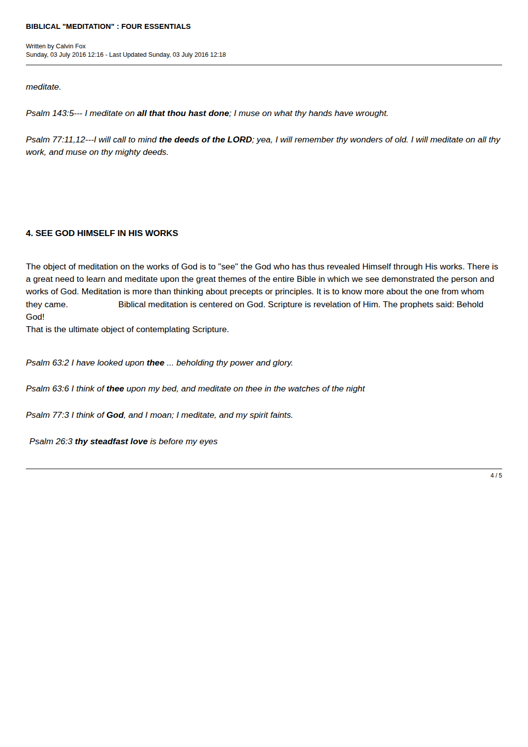BIBLICAL "MEDITATION" : FOUR ESSENTIALS
Written by Calvin Fox
Sunday, 03 July 2016 12:16 - Last Updated Sunday, 03 July 2016 12:18
meditate.
Psalm 143:5--- I meditate on all that thou hast done; I muse on what thy hands have wrought.
Psalm 77:11,12---I will call to mind the deeds of the LORD; yea, I will remember thy wonders of old. I will meditate on all thy work, and muse on thy mighty deeds.
4. SEE GOD HIMSELF IN HIS WORKS
The object of meditation on the works of God is to "see" the God who has thus revealed Himself through His works. There is a great need to learn and meditate upon the great themes of the entire Bible in which we see demonstrated the person and works of God. Meditation is more than thinking about precepts or principles. It is to know more about the one from whom they came. Biblical meditation is centered on God. Scripture is revelation of Him. The prophets said: Behold God!
That is the ultimate object of contemplating Scripture.
Psalm 63:2 I have looked upon thee ... beholding thy power and glory.
Psalm 63:6 I think of thee upon my bed, and meditate on thee in the watches of the night
Psalm 77:3 I think of God, and I moan; I meditate, and my spirit faints.
Psalm 26:3 thy steadfast love is before my eyes
4 / 5